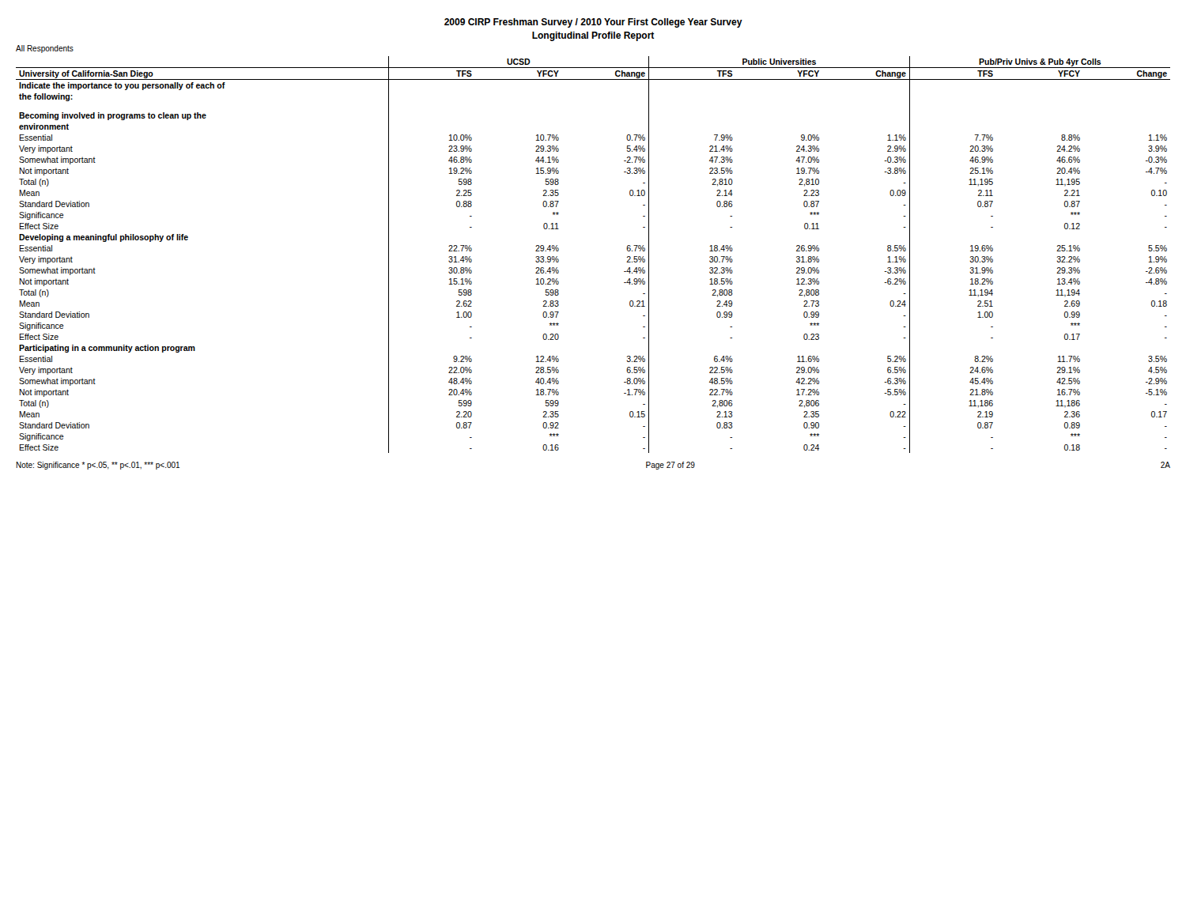2009 CIRP Freshman Survey / 2010 Your First College Year Survey
Longitudinal Profile Report
All Respondents
| | UCSD | Public Universities | Pub/Priv Univs & Pub 4yr Colls |
| University of California-San Diego | TFS | YFCY | Change | TFS | YFCY | Change | TFS | YFCY | Change |
| Indicate the importance to you personally of each of | | | | | | | | | |
| the following: | | | | | | | | | |
| Becoming involved in programs to clean up the | | | | | | | | | |
| environment | | | | | | | | | |
| Essential | 10.0% | 10.7% | 0.7% | 7.9% | 9.0% | 1.1% | 7.7% | 8.8% | 1.1% |
| Very important | 23.9% | 29.3% | 5.4% | 21.4% | 24.3% | 2.9% | 20.3% | 24.2% | 3.9% |
| Somewhat important | 46.8% | 44.1% | -2.7% | 47.3% | 47.0% | -0.3% | 46.9% | 46.6% | -0.3% |
| Not important | 19.2% | 15.9% | -3.3% | 23.5% | 19.7% | -3.8% | 25.1% | 20.4% | -4.7% |
| Total (n) | 598 | 598 | - | 2,810 | 2,810 | - | 11,195 | 11,195 | - |
| Mean | 2.25 | 2.35 | 0.10 | 2.14 | 2.23 | 0.09 | 2.11 | 2.21 | 0.10 |
| Standard Deviation | 0.88 | 0.87 | - | 0.86 | 0.87 | - | 0.87 | 0.87 | - |
| Significance | - | ** | - | - | *** | - | - | *** | - |
| Effect Size | - | 0.11 | - | - | 0.11 | - | - | 0.12 | - |
| Developing a meaningful philosophy of life | | | | | | | | | |
| Essential | 22.7% | 29.4% | 6.7% | 18.4% | 26.9% | 8.5% | 19.6% | 25.1% | 5.5% |
| Very important | 31.4% | 33.9% | 2.5% | 30.7% | 31.8% | 1.1% | 30.3% | 32.2% | 1.9% |
| Somewhat important | 30.8% | 26.4% | -4.4% | 32.3% | 29.0% | -3.3% | 31.9% | 29.3% | -2.6% |
| Not important | 15.1% | 10.2% | -4.9% | 18.5% | 12.3% | -6.2% | 18.2% | 13.4% | -4.8% |
| Total (n) | 598 | 598 | - | 2,808 | 2,808 | - | 11,194 | 11,194 | - |
| Mean | 2.62 | 2.83 | 0.21 | 2.49 | 2.73 | 0.24 | 2.51 | 2.69 | 0.18 |
| Standard Deviation | 1.00 | 0.97 | - | 0.99 | 0.99 | - | 1.00 | 0.99 | - |
| Significance | - | *** | - | - | *** | - | - | *** | - |
| Effect Size | - | 0.20 | - | - | 0.23 | - | - | 0.17 | - |
| Participating in a community action program | | | | | | | | | |
| Essential | 9.2% | 12.4% | 3.2% | 6.4% | 11.6% | 5.2% | 8.2% | 11.7% | 3.5% |
| Very important | 22.0% | 28.5% | 6.5% | 22.5% | 29.0% | 6.5% | 24.6% | 29.1% | 4.5% |
| Somewhat important | 48.4% | 40.4% | -8.0% | 48.5% | 42.2% | -6.3% | 45.4% | 42.5% | -2.9% |
| Not important | 20.4% | 18.7% | -1.7% | 22.7% | 17.2% | -5.5% | 21.8% | 16.7% | -5.1% |
| Total (n) | 599 | 599 | - | 2,806 | 2,806 | - | 11,186 | 11,186 | - |
| Mean | 2.20 | 2.35 | 0.15 | 2.13 | 2.35 | 0.22 | 2.19 | 2.36 | 0.17 |
| Standard Deviation | 0.87 | 0.92 | - | 0.83 | 0.90 | - | 0.87 | 0.89 | - |
| Significance | - | *** | - | - | *** | - | - | *** | - |
| Effect Size | - | 0.16 | - | - | 0.24 | - | - | 0.18 | - |
Note: Significance * p<.05, ** p<.01, *** p<.001 Page 27 of 29 2A